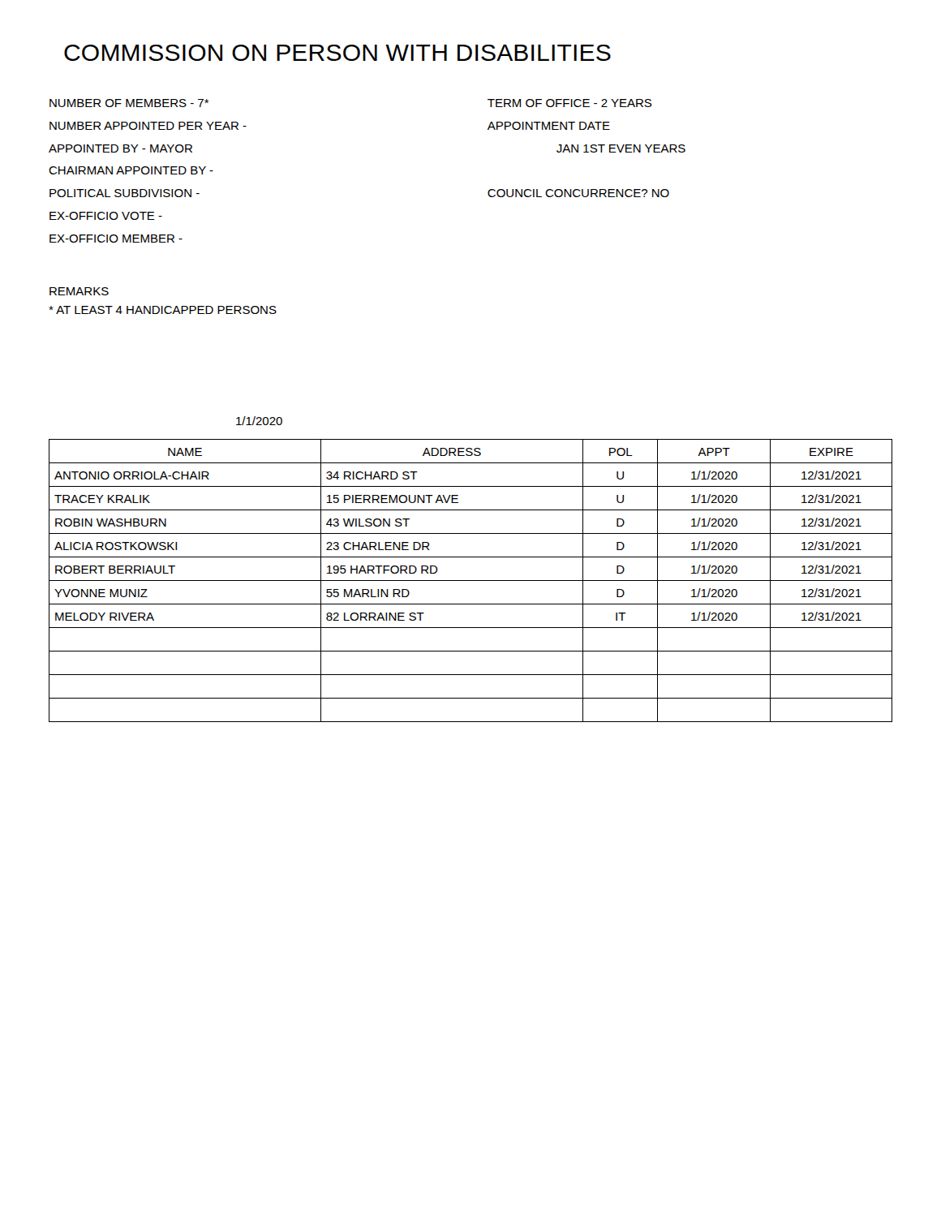COMMISSION ON PERSON WITH DISABILITIES
NUMBER OF MEMBERS - 7*
NUMBER APPOINTED PER YEAR -
APPOINTED BY - MAYOR
CHAIRMAN APPOINTED BY -
POLITICAL SUBDIVISION -
EX-OFFICIO VOTE -
EX-OFFICIO MEMBER -
TERM OF OFFICE - 2 YEARS
APPOINTMENT DATE
JAN 1ST EVEN YEARS
COUNCIL CONCURRENCE? NO
REMARKS
* AT LEAST 4 HANDICAPPED PERSONS
1/1/2020
| NAME | ADDRESS | POL | APPT | EXPIRE |
| --- | --- | --- | --- | --- |
| ANTONIO ORRIOLA-CHAIR | 34 RICHARD ST | U | 1/1/2020 | 12/31/2021 |
| TRACEY KRALIK | 15 PIERREMOUNT AVE | U | 1/1/2020 | 12/31/2021 |
| ROBIN WASHBURN | 43 WILSON ST | D | 1/1/2020 | 12/31/2021 |
| ALICIA ROSTKOWSKI | 23 CHARLENE DR | D | 1/1/2020 | 12/31/2021 |
| ROBERT BERRIAULT | 195 HARTFORD RD | D | 1/1/2020 | 12/31/2021 |
| YVONNE MUNIZ | 55 MARLIN RD | D | 1/1/2020 | 12/31/2021 |
| MELODY RIVERA | 82 LORRAINE ST | IT | 1/1/2020 | 12/31/2021 |